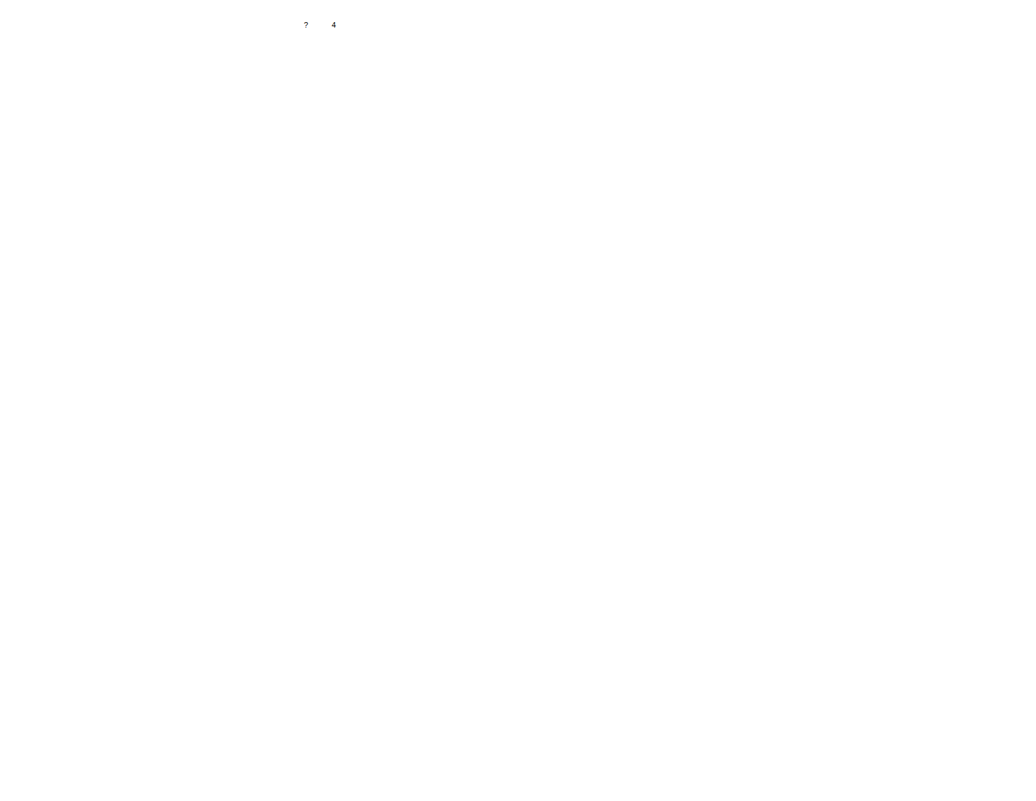? 4